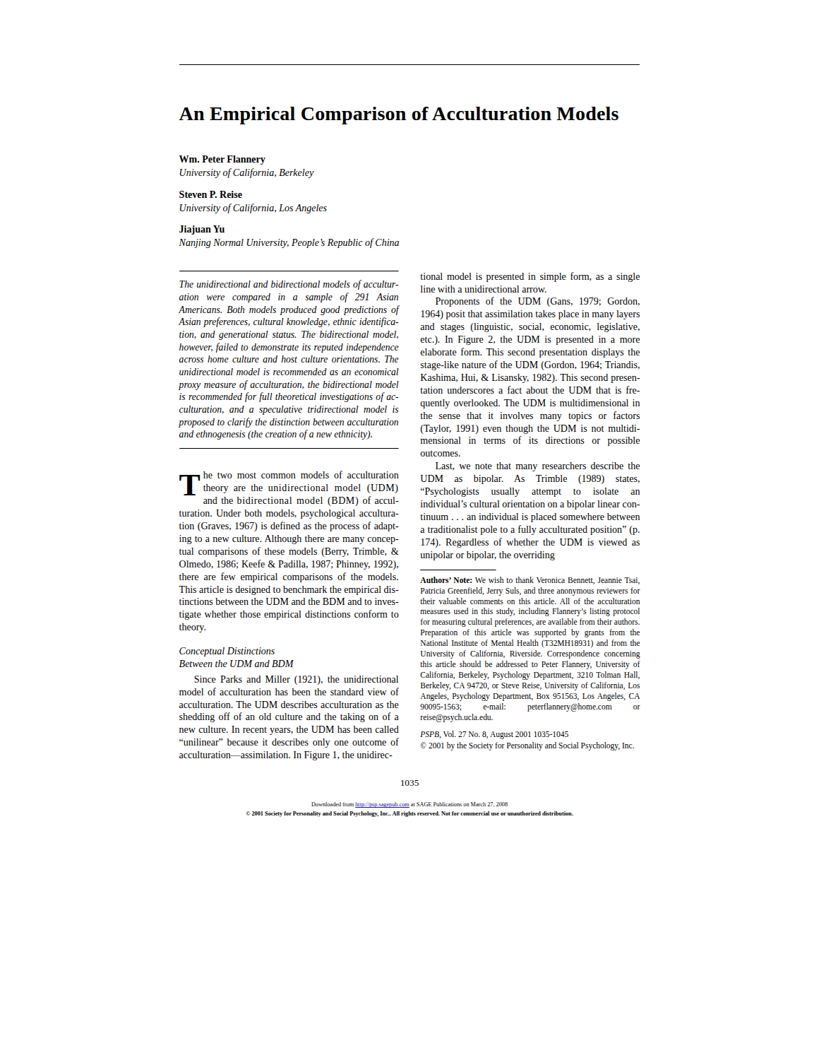An Empirical Comparison of Acculturation Models
Wm. Peter Flannery
University of California, Berkeley
Steven P. Reise
University of California, Los Angeles
Jiajuan Yu
Nanjing Normal University, People’s Republic of China
The unidirectional and bidirectional models of acculturation were compared in a sample of 291 Asian Americans. Both models produced good predictions of Asian preferences, cultural knowledge, ethnic identification, and generational status. The bidirectional model, however, failed to demonstrate its reputed independence across home culture and host culture orientations. The unidirectional model is recommended as an economical proxy measure of acculturation, the bidirectional model is recommended for full theoretical investigations of acculturation, and a speculative tridirectional model is proposed to clarify the distinction between acculturation and ethnogenesis (the creation of a new ethnicity).
The two most common models of acculturation theory are the unidirectional model (UDM) and the bidirectional model (BDM) of acculturation. Under both models, psychological acculturation (Graves, 1967) is defined as the process of adapting to a new culture. Although there are many conceptual comparisons of these models (Berry, Trimble, & Olmedo, 1986; Keefe & Padilla, 1987; Phinney, 1992), there are few empirical comparisons of the models. This article is designed to benchmark the empirical distinctions between the UDM and the BDM and to investigate whether those empirical distinctions conform to theory.
Conceptual Distinctions
Between the UDM and BDM
Since Parks and Miller (1921), the unidirectional model of acculturation has been the standard view of acculturation. The UDM describes acculturation as the shedding off of an old culture and the taking on of a new culture. In recent years, the UDM has been called “unilinear” because it describes only one outcome of acculturation—assimilation. In Figure 1, the unidirec-
tional model is presented in simple form, as a single line with a unidirectional arrow.
Proponents of the UDM (Gans, 1979; Gordon, 1964) posit that assimilation takes place in many layers and stages (linguistic, social, economic, legislative, etc.). In Figure 2, the UDM is presented in a more elaborate form. This second presentation displays the stage-like nature of the UDM (Gordon, 1964; Triandis, Kashima, Hui, & Lisansky, 1982). This second presentation underscores a fact about the UDM that is frequently overlooked. The UDM is multidimensional in the sense that it involves many topics or factors (Taylor, 1991) even though the UDM is not multidimensional in terms of its directions or possible outcomes.
Last, we note that many researchers describe the UDM as bipolar. As Trimble (1989) states, “Psychologists usually attempt to isolate an individual’s cultural orientation on a bipolar linear continuum . . . an individual is placed somewhere between a traditionalist pole to a fully acculturated position” (p. 174). Regardless of whether the UDM is viewed as unipolar or bipolar, the overriding
Authors’ Note: We wish to thank Veronica Bennett, Jeannie Tsai, Patricia Greenfield, Jerry Suls, and three anonymous reviewers for their valuable comments on this article. All of the acculturation measures used in this study, including Flannery’s listing protocol for measuring cultural preferences, are available from their authors. Preparation of this article was supported by grants from the National Institute of Mental Health (T32MH18931) and from the University of California, Riverside. Correspondence concerning this article should be addressed to Peter Flannery, University of California, Berkeley, Psychology Department, 3210 Tolman Hall, Berkeley, CA 94720, or Steve Reise, University of California, Los Angeles, Psychology Department, Box 951563, Los Angeles, CA 90095-1563; e-mail: peterflannery@home.com or reise@psych.ucla.edu.
PSPB, Vol. 27 No. 8, August 2001 1035-1045
© 2001 by the Society for Personality and Social Psychology, Inc.
1035
Downloaded from http://psp.sagepub.com at SAGE Publications on March 27, 2008
© 2001 Society for Personality and Social Psychology, Inc.. All rights reserved. Not for commercial use or unauthorized distribution.